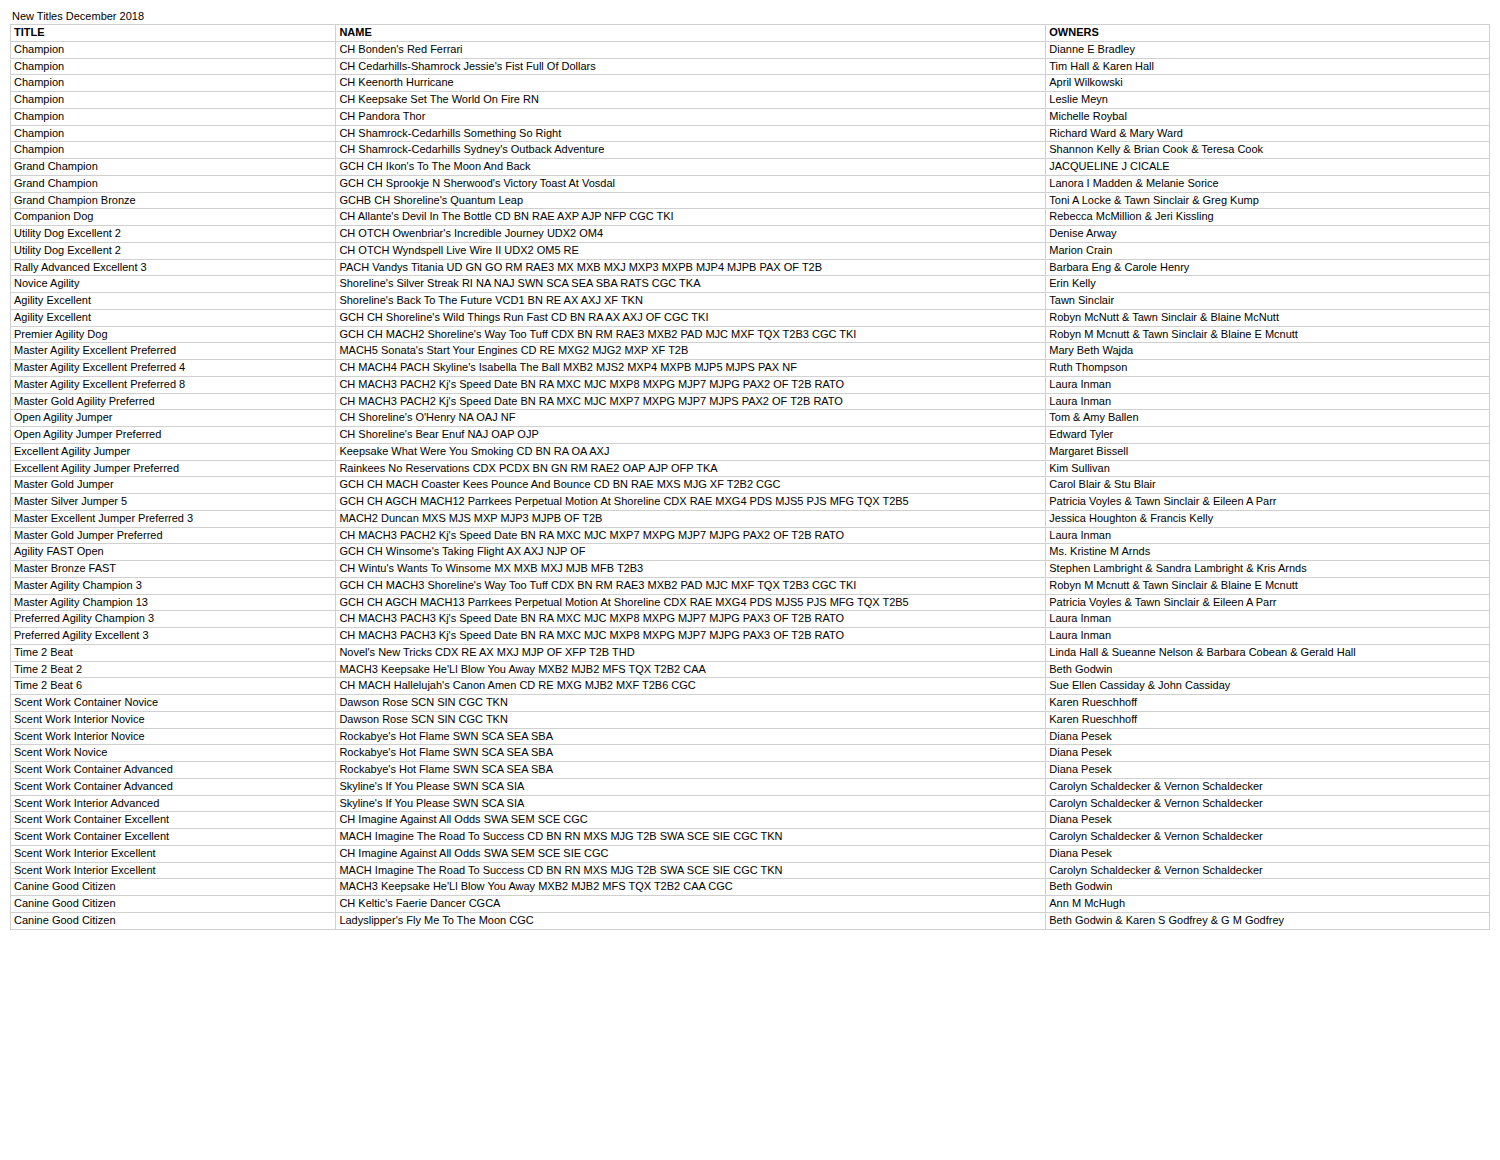New Titles December 2018
| TITLE | NAME | OWNERS |
| --- | --- | --- |
| Champion | CH Bonden's Red Ferrari | Dianne E Bradley |
| Champion | CH Cedarhills-Shamrock Jessie's Fist Full Of Dollars | Tim Hall & Karen Hall |
| Champion | CH Keenorth Hurricane | April Wilkowski |
| Champion | CH Keepsake Set The World On Fire RN | Leslie Meyn |
| Champion | CH Pandora Thor | Michelle Roybal |
| Champion | CH Shamrock-Cedarhills Something So Right | Richard Ward & Mary Ward |
| Champion | CH Shamrock-Cedarhills Sydney's Outback Adventure | Shannon Kelly & Brian Cook & Teresa Cook |
| Grand Champion | GCH CH Ikon's To The Moon And Back | JACQUELINE J CICALE |
| Grand Champion | GCH CH Sprookje N Sherwood's Victory Toast At Vosdal | Lanora I Madden & Melanie Sorice |
| Grand Champion Bronze | GCHB CH Shoreline's Quantum Leap | Toni A Locke & Tawn Sinclair & Greg Kump |
| Companion Dog | CH Allante's Devil In The Bottle CD BN RAE AXP AJP NFP CGC TKI | Rebecca McMillion & Jeri Kissling |
| Utility Dog Excellent 2 | CH OTCH Owenbriar's Incredible Journey UDX2 OM4 | Denise Arway |
| Utility Dog Excellent 2 | CH OTCH Wyndspell Live Wire II UDX2 OM5 RE | Marion Crain |
| Rally Advanced Excellent 3 | PACH Vandys Titania UD GN GO RM RAE3 MX MXB MXJ MXP3 MXPB MJP4 MJPB PAX OF T2B | Barbara Eng & Carole Henry |
| Novice Agility | Shoreline's Silver Streak RI NA NAJ SWN SCA SEA SBA RATS CGC TKA | Erin Kelly |
| Agility Excellent | Shoreline's Back To The Future VCD1 BN RE AX AXJ XF TKN | Tawn Sinclair |
| Agility Excellent | GCH CH Shoreline's Wild Things Run Fast CD BN RA AX AXJ OF CGC TKI | Robyn McNutt & Tawn Sinclair & Blaine McNutt |
| Premier Agility Dog | GCH CH MACH2 Shoreline's Way Too Tuff CDX BN RM RAE3 MXB2 PAD MJC MXF TQX T2B3 CGC TKI | Robyn M Mcnutt & Tawn Sinclair & Blaine E Mcnutt |
| Master Agility Excellent Preferred | MACH5 Sonata's Start Your Engines CD RE MXG2 MJG2 MXP XF T2B | Mary Beth Wajda |
| Master Agility Excellent Preferred 4 | CH MACH4 PACH Skyline's Isabella The Ball MXB2 MJS2 MXP4 MXPB MJP5 MJPS PAX NF | Ruth Thompson |
| Master Agility Excellent Preferred 8 | CH MACH3 PACH2 Kj's Speed Date BN RA MXC MJC MXP8 MXPG MJP7 MJPG PAX2 OF T2B RATO | Laura Inman |
| Master Gold Agility Preferred | CH MACH3 PACH2 Kj's Speed Date BN RA MXC MJC MXP7 MXPG MJP7 MJPS PAX2 OF T2B RATO | Laura Inman |
| Open Agility Jumper | CH Shoreline's O'Henry NA OAJ NF | Tom & Amy Ballen |
| Open Agility Jumper Preferred | CH Shoreline's Bear Enuf NAJ OAP OJP | Edward Tyler |
| Excellent Agility Jumper | Keepsake What Were You Smoking CD BN RA OA AXJ | Margaret Bissell |
| Excellent Agility Jumper Preferred | Rainkees No Reservations CDX PCDX BN GN RM RAE2 OAP AJP OFP TKA | Kim Sullivan |
| Master Gold Jumper | GCH CH MACH Coaster Kees Pounce And Bounce CD BN RAE MXS MJG XF T2B2 CGC | Carol Blair & Stu Blair |
| Master Silver Jumper 5 | GCH CH AGCH MACH12 Parrkees Perpetual Motion At Shoreline CDX RAE MXG4 PDS MJS5 PJS MFG TQX T2B5 | Patricia Voyles & Tawn Sinclair & Eileen A Parr |
| Master Excellent Jumper Preferred 3 | MACH2 Duncan MXS MJS MXP MJP3 MJPB OF T2B | Jessica Houghton & Francis Kelly |
| Master Gold Jumper Preferred | CH MACH3 PACH2 Kj's Speed Date BN RA MXC MJC MXP7 MXPG MJP7 MJPG PAX2 OF T2B RATO | Laura Inman |
| Agility FAST Open | GCH CH Winsome's Taking Flight AX AXJ NJP OF | Ms. Kristine M Arnds |
| Master Bronze FAST | CH Wintu's Wants To Winsome MX MXB MXJ MJB MFB T2B3 | Stephen Lambright & Sandra Lambright & Kris Arnds |
| Master Agility Champion 3 | GCH CH MACH3 Shoreline's Way Too Tuff CDX BN RM RAE3 MXB2 PAD MJC MXF TQX T2B3 CGC TKI | Robyn M Mcnutt & Tawn Sinclair & Blaine E Mcnutt |
| Master Agility Champion 13 | GCH CH AGCH MACH13 Parrkees Perpetual Motion At Shoreline CDX RAE MXG4 PDS MJS5 PJS MFG TQX T2B5 | Patricia Voyles & Tawn Sinclair & Eileen A Parr |
| Preferred Agility Champion 3 | CH MACH3 PACH3 Kj's Speed Date BN RA MXC MJC MXP8 MXPG MJP7 MJPG PAX3 OF T2B RATO | Laura Inman |
| Preferred Agility Excellent 3 | CH MACH3 PACH3 Kj's Speed Date BN RA MXC MJC MXP8 MXPG MJP7 MJPG PAX3 OF T2B RATO | Laura Inman |
| Time 2 Beat | Novel's New Tricks CDX RE AX MXJ MJP OF XFP T2B THD | Linda Hall & Sueanne Nelson & Barbara Cobean & Gerald Hall |
| Time 2 Beat 2 | MACH3 Keepsake He'Ll Blow You Away MXB2 MJB2 MFS TQX T2B2 CAA | Beth Godwin |
| Time 2 Beat 6 | CH MACH Hallelujah's Canon Amen CD RE MXG MJB2 MXF T2B6 CGC | Sue Ellen Cassiday & John Cassiday |
| Scent Work Container Novice | Dawson Rose SCN SIN CGC TKN | Karen Rueschhoff |
| Scent Work Interior Novice | Dawson Rose SCN SIN CGC TKN | Karen Rueschhoff |
| Scent Work Interior Novice | Rockabye's Hot Flame SWN SCA SEA SBA | Diana Pesek |
| Scent Work Novice | Rockabye's Hot Flame SWN SCA SEA SBA | Diana Pesek |
| Scent Work Container Advanced | Rockabye's Hot Flame SWN SCA SEA SBA | Diana Pesek |
| Scent Work Container Advanced | Skyline's If You Please SWN SCA SIA | Carolyn Schaldecker & Vernon Schaldecker |
| Scent Work Interior Advanced | Skyline's If You Please SWN SCA SIA | Carolyn Schaldecker & Vernon Schaldecker |
| Scent Work Container Excellent | CH Imagine Against All Odds SWA SEM SCE CGC | Diana Pesek |
| Scent Work Container Excellent | MACH Imagine The Road To Success CD BN RN MXS MJG T2B SWA SCE SIE CGC TKN | Carolyn Schaldecker & Vernon Schaldecker |
| Scent Work Interior Excellent | CH Imagine Against All Odds SWA SEM SCE SIE CGC | Diana Pesek |
| Scent Work Interior Excellent | MACH Imagine The Road To Success CD BN RN MXS MJG T2B SWA SCE SIE CGC TKN | Carolyn Schaldecker & Vernon Schaldecker |
| Canine Good Citizen | MACH3 Keepsake He'Ll Blow You Away MXB2 MJB2 MFS TQX T2B2 CAA CGC | Beth Godwin |
| Canine Good Citizen | CH Keltic's Faerie Dancer CGCA | Ann M McHugh |
| Canine Good Citizen | Ladyslipper's Fly Me To The Moon CGC | Beth Godwin & Karen S Godfrey & G M Godfrey |